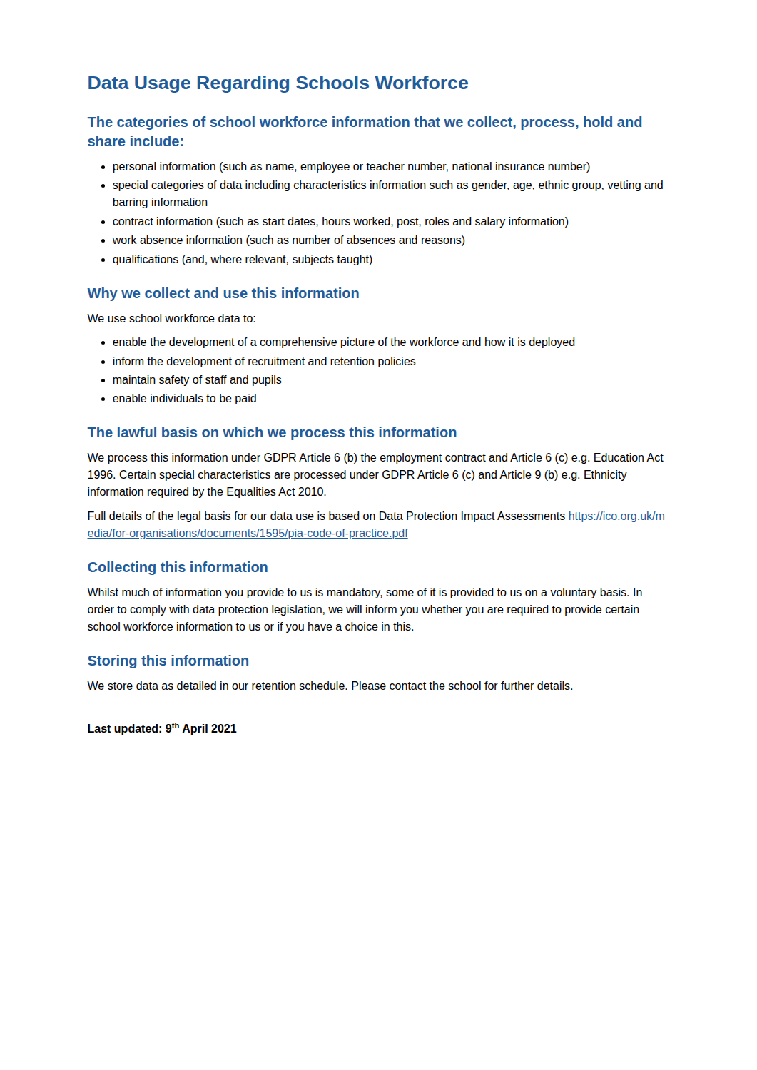Data Usage Regarding Schools Workforce
The categories of school workforce information that we collect, process, hold and share include:
personal information (such as name, employee or teacher number, national insurance number)
special categories of data including characteristics information such as gender, age, ethnic group, vetting and barring information
contract information (such as start dates, hours worked, post, roles and salary information)
work absence information (such as number of absences and reasons)
qualifications (and, where relevant, subjects taught)
Why we collect and use this information
We use school workforce data to:
enable the development of a comprehensive picture of the workforce and how it is deployed
inform the development of recruitment and retention policies
maintain safety of staff and pupils
enable individuals to be paid
The lawful basis on which we process this information
We process this information under GDPR Article 6 (b) the employment contract and Article 6 (c) e.g. Education Act 1996. Certain special characteristics are processed under GDPR Article 6 (c) and Article 9 (b) e.g. Ethnicity information required by the Equalities Act 2010.
Full details of the legal basis for our data use is based on Data Protection Impact Assessments https://ico.org.uk/media/for-organisations/documents/1595/pia-code-of-practice.pdf
Collecting this information
Whilst much of information you provide to us is mandatory, some of it is provided to us on a voluntary basis. In order to comply with data protection legislation, we will inform you whether you are required to provide certain school workforce information to us or if you have a choice in this.
Storing this information
We store data as detailed in our retention schedule. Please contact the school for further details.
Last updated: 9th April 2021